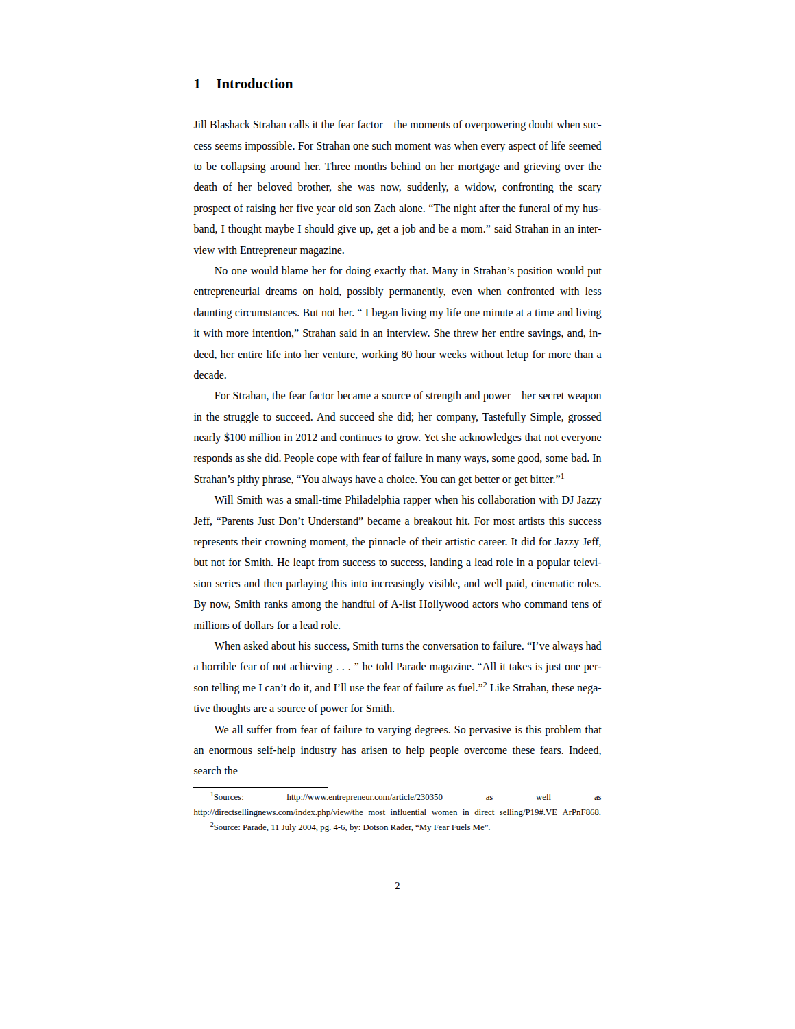1 Introduction
Jill Blashack Strahan calls it the fear factor—the moments of overpowering doubt when success seems impossible. For Strahan one such moment was when every aspect of life seemed to be collapsing around her. Three months behind on her mortgage and grieving over the death of her beloved brother, she was now, suddenly, a widow, confronting the scary prospect of raising her five year old son Zach alone. “The night after the funeral of my husband, I thought maybe I should give up, get a job and be a mom.” said Strahan in an interview with Entrepreneur magazine.
No one would blame her for doing exactly that. Many in Strahan’s position would put entrepreneurial dreams on hold, possibly permanently, even when confronted with less daunting circumstances. But not her. “ I began living my life one minute at a time and living it with more intention,” Strahan said in an interview. She threw her entire savings, and, indeed, her entire life into her venture, working 80 hour weeks without letup for more than a decade.
For Strahan, the fear factor became a source of strength and power—her secret weapon in the struggle to succeed. And succeed she did; her company, Tastefully Simple, grossed nearly $100 million in 2012 and continues to grow. Yet she acknowledges that not everyone responds as she did. People cope with fear of failure in many ways, some good, some bad. In Strahan’s pithy phrase, “You always have a choice. You can get better or get bitter.”1
Will Smith was a small-time Philadelphia rapper when his collaboration with DJ Jazzy Jeff, “Parents Just Don’t Understand” became a breakout hit. For most artists this success represents their crowning moment, the pinnacle of their artistic career. It did for Jazzy Jeff, but not for Smith. He leapt from success to success, landing a lead role in a popular television series and then parlaying this into increasingly visible, and well paid, cinematic roles. By now, Smith ranks among the handful of A-list Hollywood actors who command tens of millions of dollars for a lead role.
When asked about his success, Smith turns the conversation to failure. “I’ve always had a horrible fear of not achieving . . . ” he told Parade magazine. “All it takes is just one person telling me I can’t do it, and I’ll use the fear of failure as fuel.”2 Like Strahan, these negative thoughts are a source of power for Smith.
We all suffer from fear of failure to varying degrees. So pervasive is this problem that an enormous self-help industry has arisen to help people overcome these fears. Indeed, search the
1 Sources: http://www.entrepreneur.com/article/230350 as well as
http://directsellingnews.com/index.php/view/the_ most_ influential_ women_ in_ direct_ selling/P19#.VE_ ArPnF868.
2 Source: Parade, 11 July 2004, pg. 4-6, by: Dotson Rader, “My Fear Fuels Me”.
2